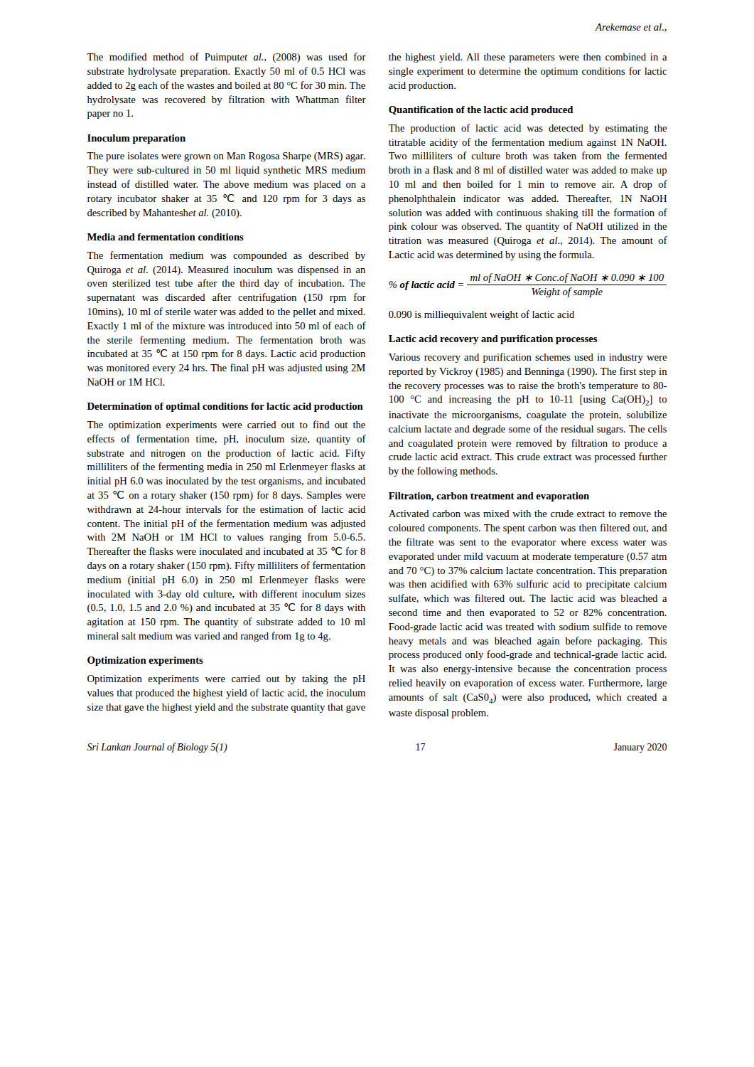Arekemase et al.,
The modified method of Puimputet al., (2008) was used for substrate hydrolysate preparation. Exactly 50 ml of 0.5 HCl was added to 2g each of the wastes and boiled at 80 °C for 30 min. The hydrolysate was recovered by filtration with Whattman filter paper no 1.
Inoculum preparation
The pure isolates were grown on Man Rogosa Sharpe (MRS) agar. They were sub-cultured in 50 ml liquid synthetic MRS medium instead of distilled water. The above medium was placed on a rotary incubator shaker at 35 ℃ and 120 rpm for 3 days as described by Mahanteshet al. (2010).
Media and fermentation conditions
The fermentation medium was compounded as described by Quiroga et al. (2014). Measured inoculum was dispensed in an oven sterilized test tube after the third day of incubation. The supernatant was discarded after centrifugation (150 rpm for 10mins), 10 ml of sterile water was added to the pellet and mixed. Exactly 1 ml of the mixture was introduced into 50 ml of each of the sterile fermenting medium. The fermentation broth was incubated at 35 ℃ at 150 rpm for 8 days. Lactic acid production was monitored every 24 hrs. The final pH was adjusted using 2M NaOH or 1M HCl.
Determination of optimal conditions for lactic acid production
The optimization experiments were carried out to find out the effects of fermentation time, pH, inoculum size, quantity of substrate and nitrogen on the production of lactic acid. Fifty milliliters of the fermenting media in 250 ml Erlenmeyer flasks at initial pH 6.0 was inoculated by the test organisms, and incubated at 35 ℃ on a rotary shaker (150 rpm) for 8 days. Samples were withdrawn at 24-hour intervals for the estimation of lactic acid content. The initial pH of the fermentation medium was adjusted with 2M NaOH or 1M HCl to values ranging from 5.0-6.5. Thereafter the flasks were inoculated and incubated at 35 ℃ for 8 days on a rotary shaker (150 rpm). Fifty milliliters of fermentation medium (initial pH 6.0) in 250 ml Erlenmeyer flasks were inoculated with 3-day old culture, with different inoculum sizes (0.5, 1.0, 1.5 and 2.0 %) and incubated at 35 ℃ for 8 days with agitation at 150 rpm. The quantity of substrate added to 10 ml mineral salt medium was varied and ranged from 1g to 4g.
Optimization experiments
Optimization experiments were carried out by taking the pH values that produced the highest yield of lactic acid, the inoculum size that gave the highest yield and the substrate quantity that gave the highest yield. All these parameters were then combined in a single experiment to determine the optimum conditions for lactic acid production.
Quantification of the lactic acid produced
The production of lactic acid was detected by estimating the titratable acidity of the fermentation medium against 1N NaOH. Two milliliters of culture broth was taken from the fermented broth in a flask and 8 ml of distilled water was added to make up 10 ml and then boiled for 1 min to remove air. A drop of phenolphthalein indicator was added. Thereafter, 1N NaOH solution was added with continuous shaking till the formation of pink colour was observed. The quantity of NaOH utilized in the titration was measured (Quiroga et al., 2014). The amount of Lactic acid was determined by using the formula.
% of lactic acid = ml of NaOH ∗ Conc.of NaOH ∗ 0.090 ∗ 100 Weight of sample
0.090 is milliequivalent weight of lactic acid
Lactic acid recovery and purification processes
Various recovery and purification schemes used in industry were reported by Vickroy (1985) and Benninga (1990). The first step in the recovery processes was to raise the broth's temperature to 80-100 °C and increasing the pH to 10-11 [using Ca(OH)2] to inactivate the microorganisms, coagulate the protein, solubilize calcium lactate and degrade some of the residual sugars. The cells and coagulated protein were removed by filtration to produce a crude lactic acid extract. This crude extract was processed further by the following methods.
Filtration, carbon treatment and evaporation
Activated carbon was mixed with the crude extract to remove the coloured components. The spent carbon was then filtered out, and the filtrate was sent to the evaporator where excess water was evaporated under mild vacuum at moderate temperature (0.57 atm and 70 °C) to 37% calcium lactate concentration. This preparation was then acidified with 63% sulfuric acid to precipitate calcium sulfate, which was filtered out. The lactic acid was bleached a second time and then evaporated to 52 or 82% concentration. Food-grade lactic acid was treated with sodium sulfide to remove heavy metals and was bleached again before packaging. This process produced only food-grade and technical-grade lactic acid. It was also energy-intensive because the concentration process relied heavily on evaporation of excess water. Furthermore, large amounts of salt (CaS04) were also produced, which created a waste disposal problem.
Sri Lankan Journal of Biology 5(1) 17 January 2020